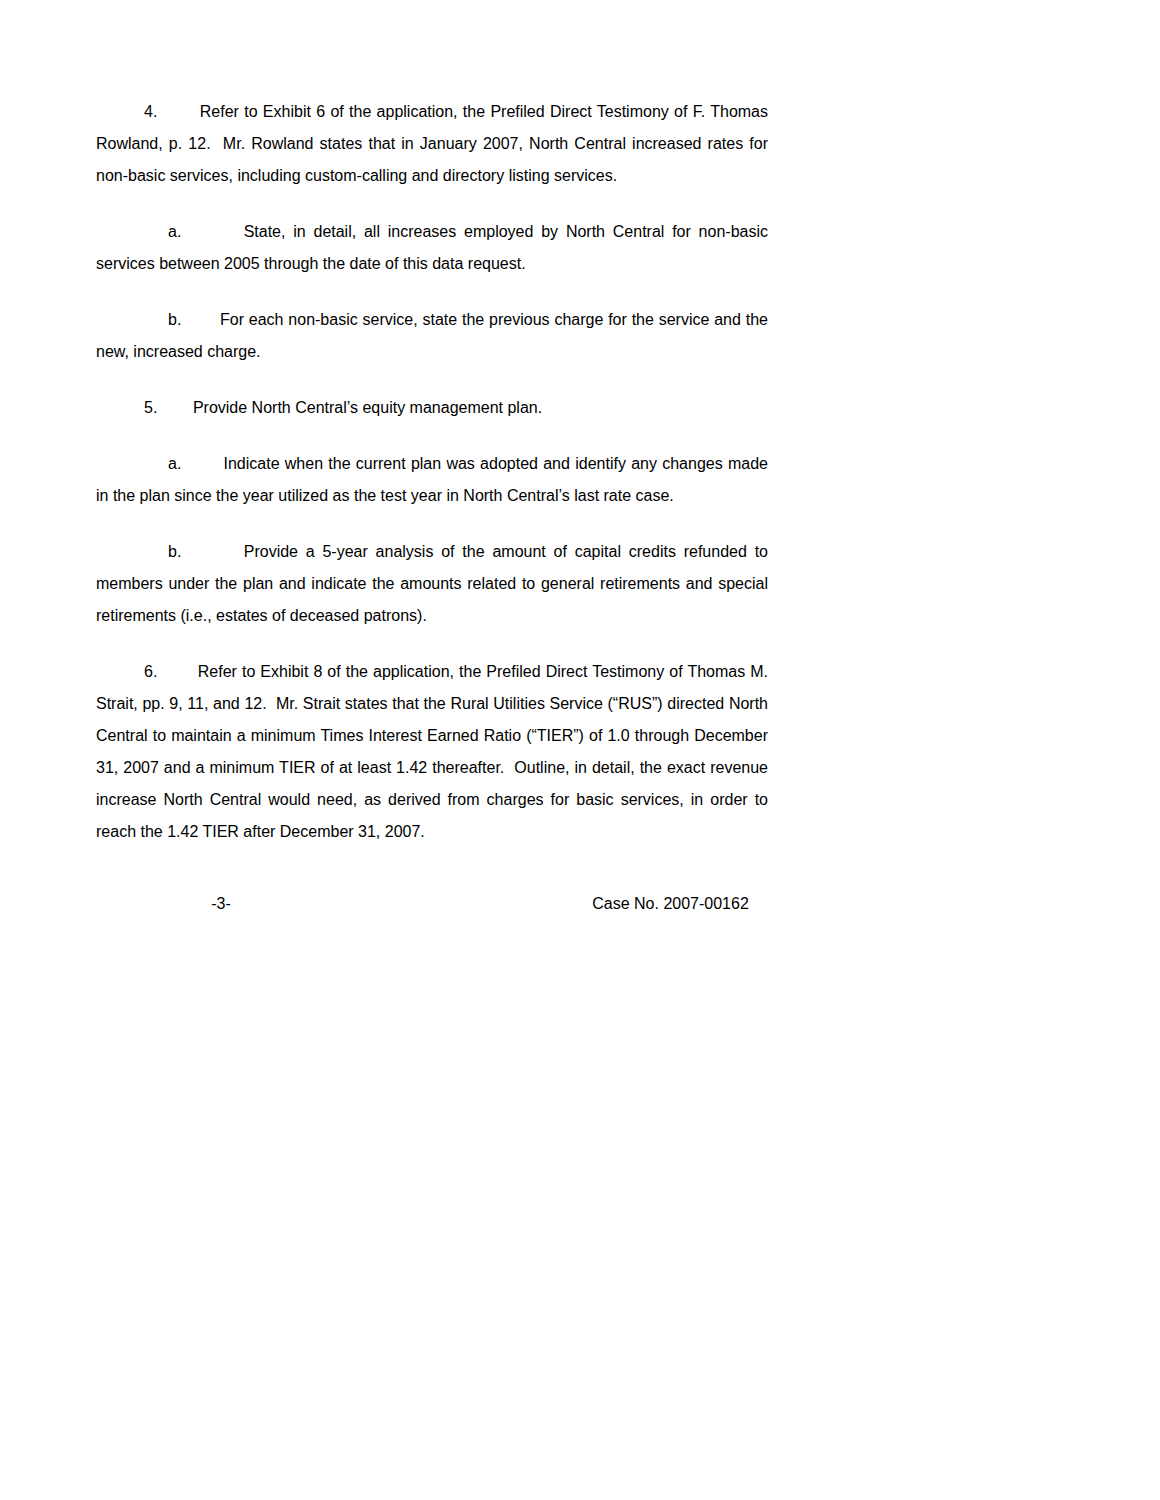4. Refer to Exhibit 6 of the application, the Prefiled Direct Testimony of F. Thomas Rowland, p. 12. Mr. Rowland states that in January 2007, North Central increased rates for non-basic services, including custom-calling and directory listing services.
a. State, in detail, all increases employed by North Central for non-basic services between 2005 through the date of this data request.
b. For each non-basic service, state the previous charge for the service and the new, increased charge.
5. Provide North Central’s equity management plan.
a. Indicate when the current plan was adopted and identify any changes made in the plan since the year utilized as the test year in North Central’s last rate case.
b. Provide a 5-year analysis of the amount of capital credits refunded to members under the plan and indicate the amounts related to general retirements and special retirements (i.e., estates of deceased patrons).
6. Refer to Exhibit 8 of the application, the Prefiled Direct Testimony of Thomas M. Strait, pp. 9, 11, and 12. Mr. Strait states that the Rural Utilities Service (“RUS”) directed North Central to maintain a minimum Times Interest Earned Ratio (“TIER”) of 1.0 through December 31, 2007 and a minimum TIER of at least 1.42 thereafter. Outline, in detail, the exact revenue increase North Central would need, as derived from charges for basic services, in order to reach the 1.42 TIER after December 31, 2007.
-3- Case No. 2007-00162